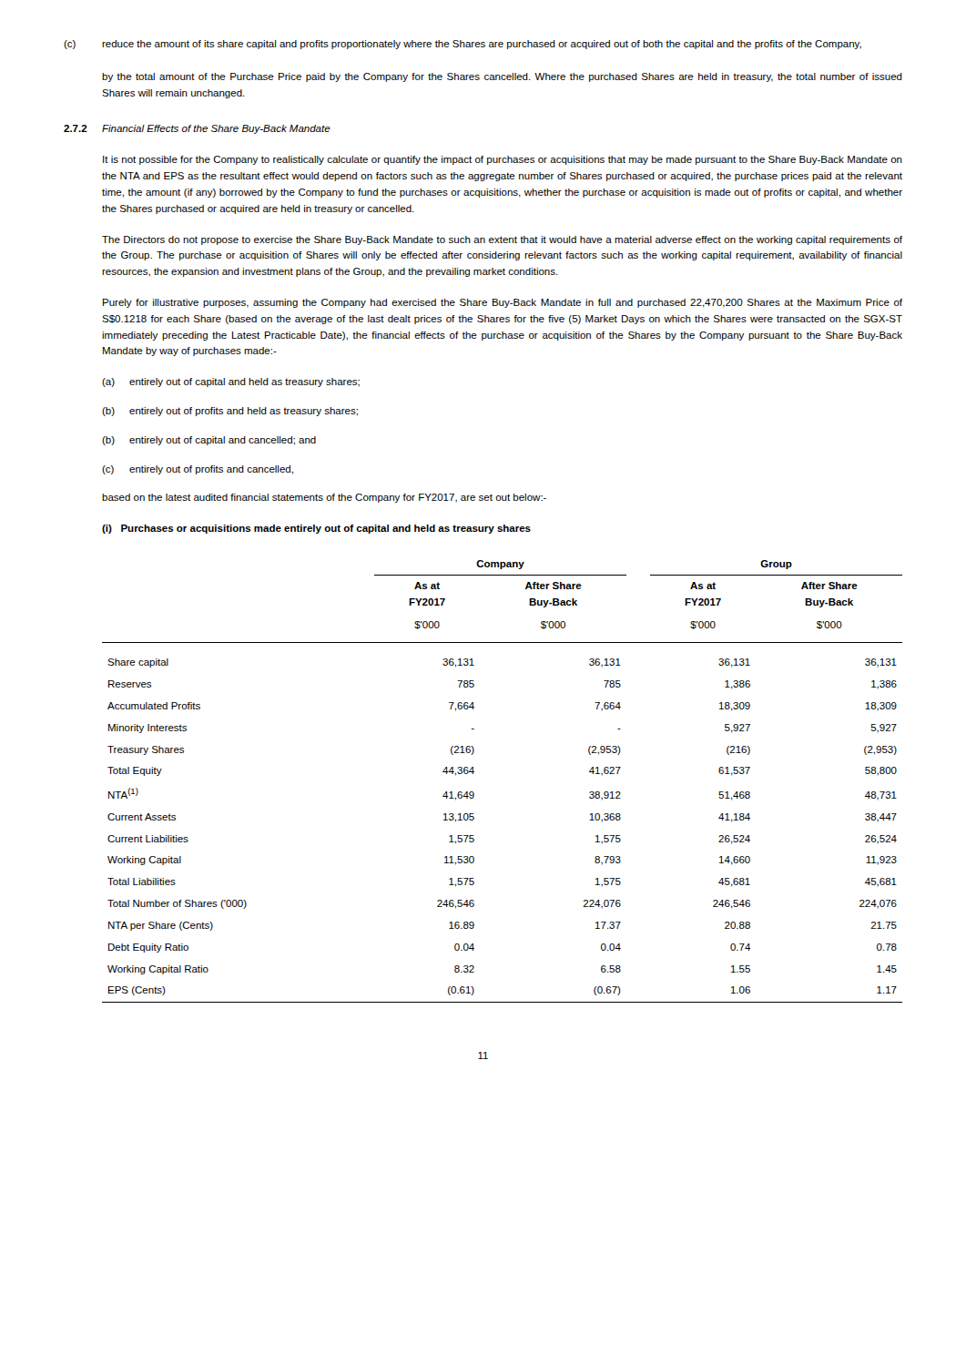(c)
reduce the amount of its share capital and profits proportionately where the Shares are purchased or acquired out of both the capital and the profits of the Company,
by the total amount of the Purchase Price paid by the Company for the Shares cancelled. Where the purchased Shares are held in treasury, the total number of issued Shares will remain unchanged.
2.7.2
Financial Effects of the Share Buy-Back Mandate
It is not possible for the Company to realistically calculate or quantify the impact of purchases or acquisitions that may be made pursuant to the Share Buy-Back Mandate on the NTA and EPS as the resultant effect would depend on factors such as the aggregate number of Shares purchased or acquired, the purchase prices paid at the relevant time, the amount (if any) borrowed by the Company to fund the purchases or acquisitions, whether the purchase or acquisition is made out of profits or capital, and whether the Shares purchased or acquired are held in treasury or cancelled.
The Directors do not propose to exercise the Share Buy-Back Mandate to such an extent that it would have a material adverse effect on the working capital requirements of the Group. The purchase or acquisition of Shares will only be effected after considering relevant factors such as the working capital requirement, availability of financial resources, the expansion and investment plans of the Group, and the prevailing market conditions.
Purely for illustrative purposes, assuming the Company had exercised the Share Buy-Back Mandate in full and purchased 22,470,200 Shares at the Maximum Price of S$0.1218 for each Share (based on the average of the last dealt prices of the Shares for the five (5) Market Days on which the Shares were transacted on the SGX-ST immediately preceding the Latest Practicable Date), the financial effects of the purchase or acquisition of the Shares by the Company pursuant to the Share Buy-Back Mandate by way of purchases made:-
(a)
entirely out of capital and held as treasury shares;
(b)
entirely out of profits and held as treasury shares;
(b)
entirely out of capital and cancelled; and
(c)
entirely out of profits and cancelled,
based on the latest audited financial statements of the Company for FY2017, are set out below:-
(i) Purchases or acquisitions made entirely out of capital and held as treasury shares
| | Company | | Group |
| --- | --- | --- | --- |
| | As at FY2017 | After Share Buy-Back | | As at FY2017 | After Share Buy-Back |
| | $'000 | $'000 | | $'000 | $'000 |
| Share capital | 36,131 | 36,131 | | 36,131 | 36,131 |
| Reserves | 785 | 785 | | 1,386 | 1,386 |
| Accumulated Profits | 7,664 | 7,664 | | 18,309 | 18,309 |
| Minority Interests | - | - | | 5,927 | 5,927 |
| Treasury Shares | (216) | (2,953) | | (216) | (2,953) |
| Total Equity | 44,364 | 41,627 | | 61,537 | 58,800 |
| NTA (1) | 41,649 | 38,912 | | 51,468 | 48,731 |
| Current Assets | 13,105 | 10,368 | | 41,184 | 38,447 |
| Current Liabilities | 1,575 | 1,575 | | 26,524 | 26,524 |
| Working Capital | 11,530 | 8,793 | | 14,660 | 11,923 |
| Total Liabilities | 1,575 | 1,575 | | 45,681 | 45,681 |
| Total Number of Shares ('000) | 246,546 | 224,076 | | 246,546 | 224,076 |
| NTA per Share (Cents) | 16.89 | 17.37 | | 20.88 | 21.75 |
| Debt Equity Ratio | 0.04 | 0.04 | | 0.74 | 0.78 |
| Working Capital Ratio | 8.32 | 6.58 | | 1.55 | 1.45 |
| EPS (Cents) | (0.61) | (0.67) | | 1.06 | 1.17 |
11